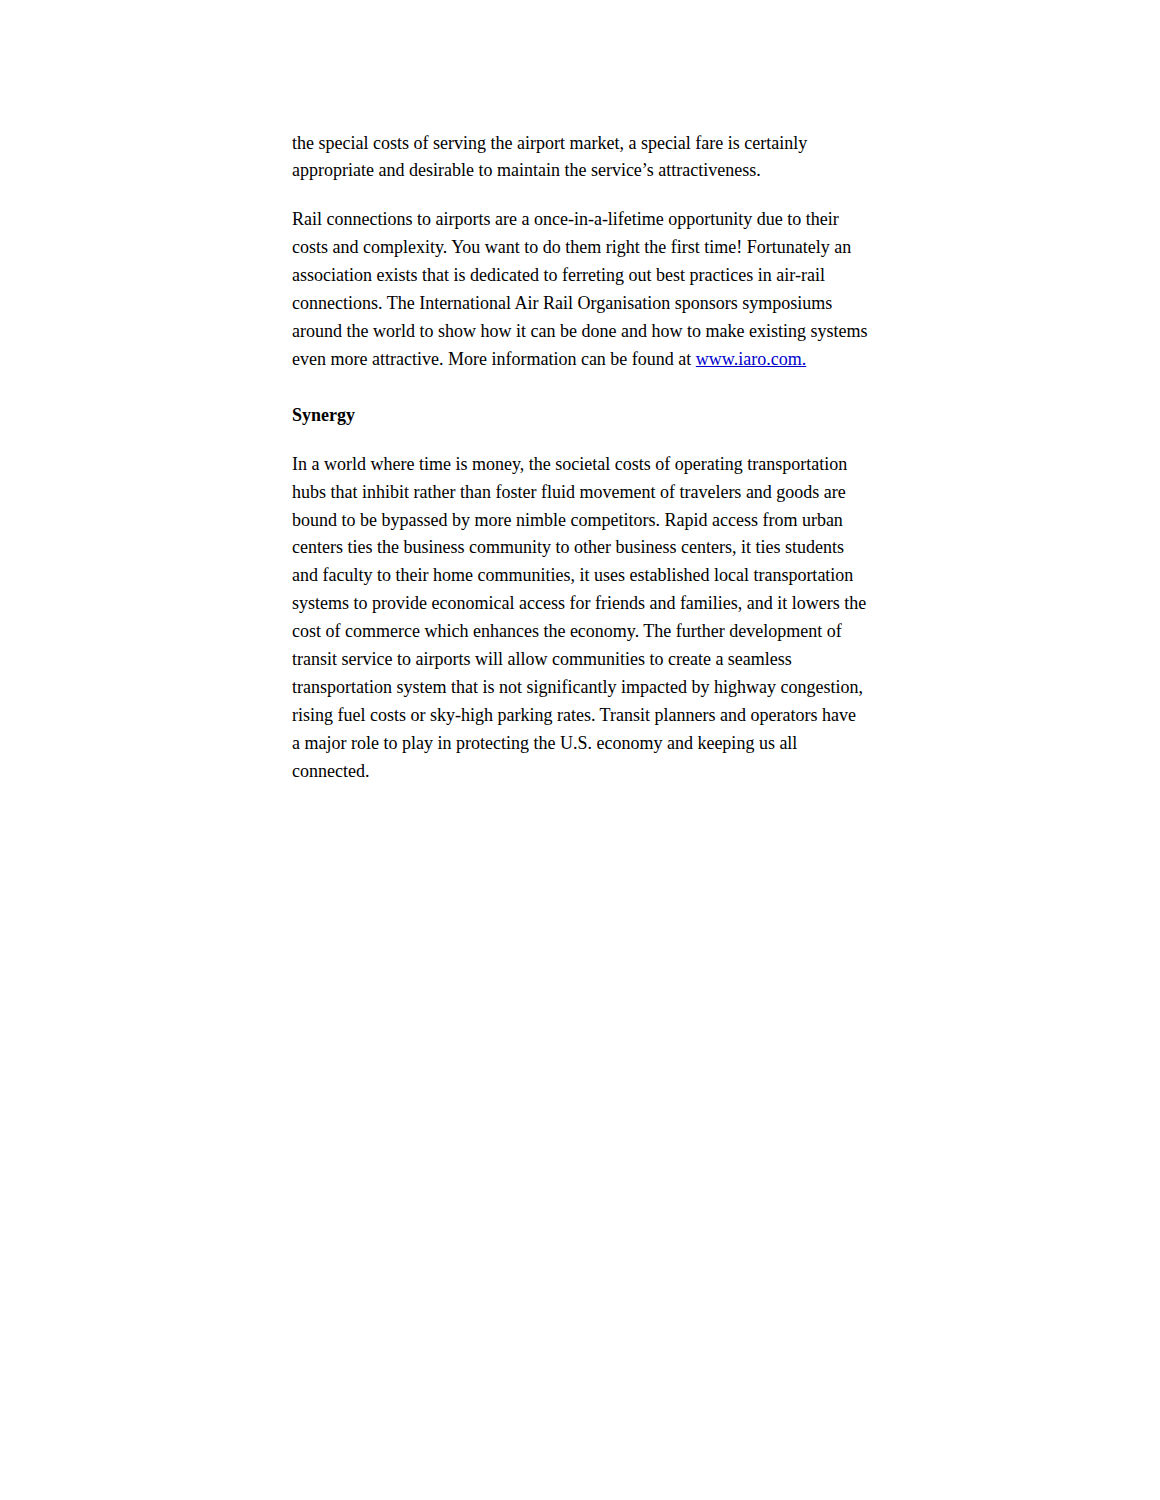the special costs of serving the airport market, a special fare is certainly appropriate and desirable to maintain the service’s attractiveness.
Rail connections to airports are a once-in-a-lifetime opportunity due to their costs and complexity. You want to do them right the first time! Fortunately an association exists that is dedicated to ferreting out best practices in air-rail connections. The International Air Rail Organisation sponsors symposiums around the world to show how it can be done and how to make existing systems even more attractive. More information can be found at www.iaro.com.
Synergy
In a world where time is money, the societal costs of operating transportation hubs that inhibit rather than foster fluid movement of travelers and goods are bound to be bypassed by more nimble competitors. Rapid access from urban centers ties the business community to other business centers, it ties students and faculty to their home communities, it uses established local transportation systems to provide economical access for friends and families, and it lowers the cost of commerce which enhances the economy. The further development of transit service to airports will allow communities to create a seamless transportation system that is not significantly impacted by highway congestion, rising fuel costs or sky-high parking rates. Transit planners and operators have a major role to play in protecting the U.S. economy and keeping us all connected.